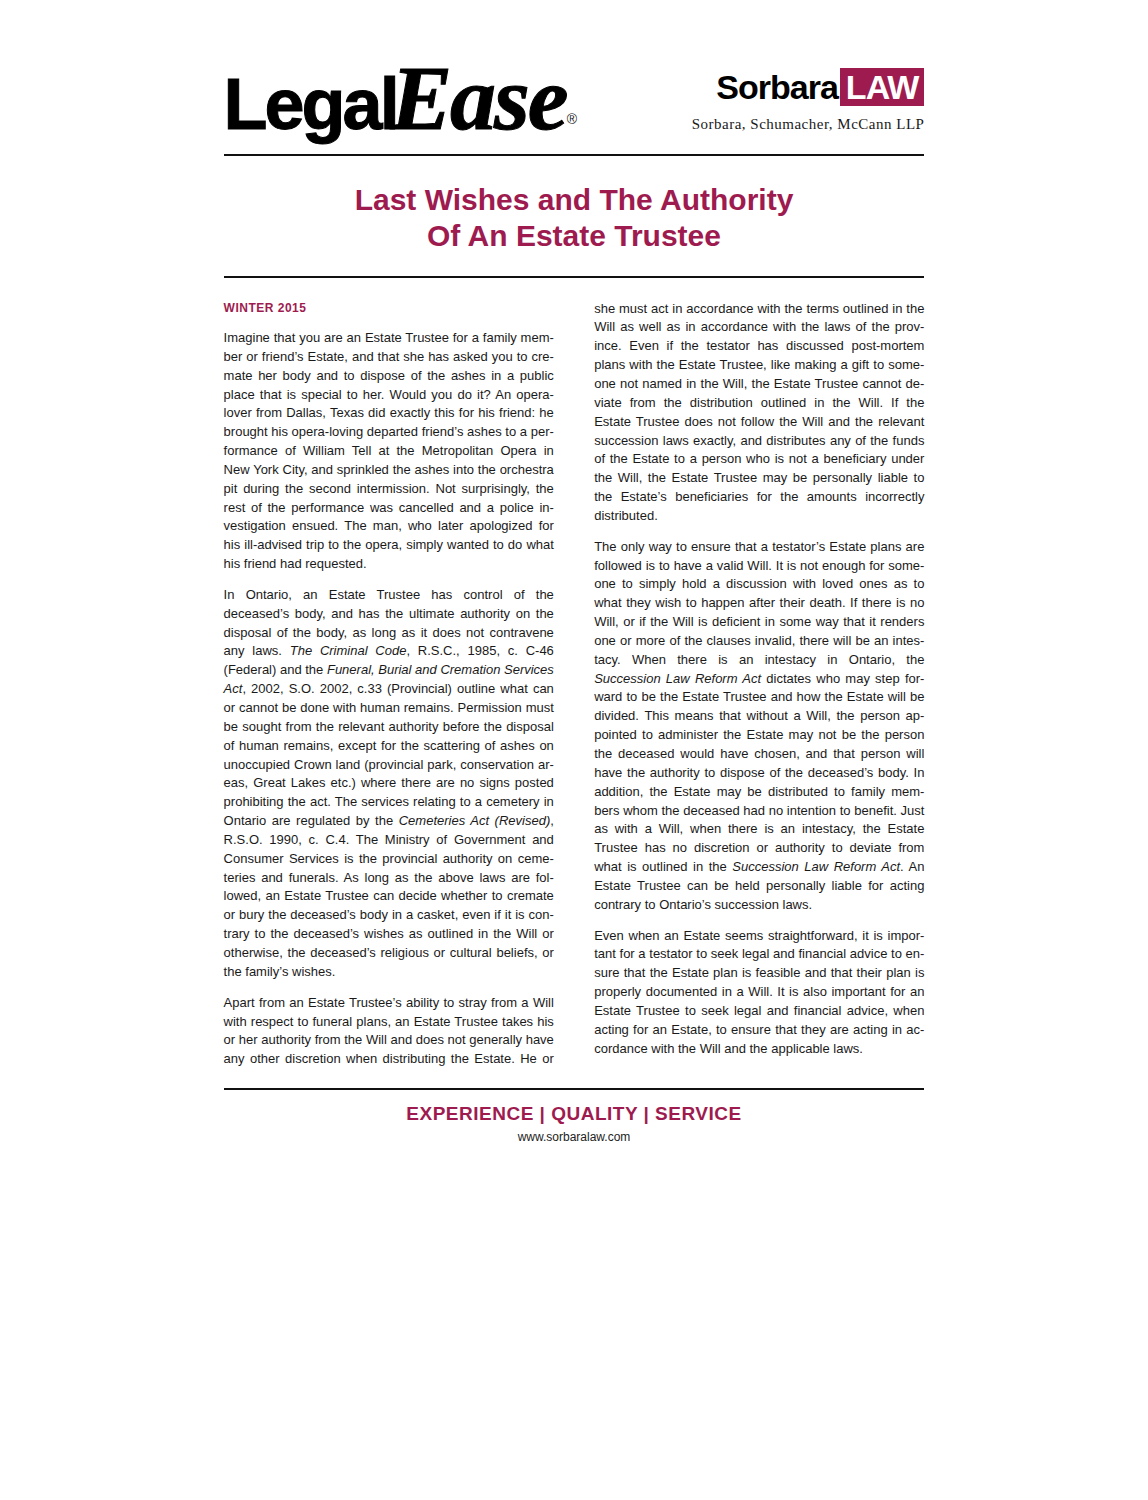Legal Ease®
Sorbara LAW
Sorbara, Schumacher, McCann LLP
Last Wishes and The Authority
Of An Estate Trustee
WINTER 2015
Imagine that you are an Estate Trustee for a family member or friend’s Estate, and that she has asked you to cremate her body and to dispose of the ashes in a public place that is special to her. Would you do it? An opera-lover from Dallas, Texas did exactly this for his friend: he brought his opera-loving departed friend’s ashes to a performance of William Tell at the Metropolitan Opera in New York City, and sprinkled the ashes into the orchestra pit during the second intermission. Not surprisingly, the rest of the performance was cancelled and a police investigation ensued. The man, who later apologized for his ill-advised trip to the opera, simply wanted to do what his friend had requested.
In Ontario, an Estate Trustee has control of the deceased’s body, and has the ultimate authority on the disposal of the body, as long as it does not contravene any laws. The Criminal Code, R.S.C., 1985, c. C-46 (Federal) and the Funeral, Burial and Cremation Services Act, 2002, S.O. 2002, c.33 (Provincial) outline what can or cannot be done with human remains. Permission must be sought from the relevant authority before the disposal of human remains, except for the scattering of ashes on unoccupied Crown land (provincial park, conservation areas, Great Lakes etc.) where there are no signs posted prohibiting the act. The services relating to a cemetery in Ontario are regulated by the Cemeteries Act (Revised), R.S.O. 1990, c. C.4. The Ministry of Government and Consumer Services is the provincial authority on cemeteries and funerals. As long as the above laws are followed, an Estate Trustee can decide whether to cremate or bury the deceased’s body in a casket, even if it is contrary to the deceased’s wishes as outlined in the Will or otherwise, the deceased’s religious or cultural beliefs, or the family’s wishes.
Apart from an Estate Trustee’s ability to stray from a Will with respect to funeral plans, an Estate Trustee takes his or her authority from the Will and does not generally have any other discretion when distributing the Estate. He or she must act in accordance with the terms outlined in the Will as well as in accordance with the laws of the province. Even if the testator has discussed post-mortem plans with the Estate Trustee, like making a gift to someone not named in the Will, the Estate Trustee cannot deviate from the distribution outlined in the Will. If the Estate Trustee does not follow the Will and the relevant succession laws exactly, and distributes any of the funds of the Estate to a person who is not a beneficiary under the Will, the Estate Trustee may be personally liable to the Estate’s beneficiaries for the amounts incorrectly distributed.
The only way to ensure that a testator’s Estate plans are followed is to have a valid Will. It is not enough for someone to simply hold a discussion with loved ones as to what they wish to happen after their death. If there is no Will, or if the Will is deficient in some way that it renders one or more of the clauses invalid, there will be an intestacy. When there is an intestacy in Ontario, the Succession Law Reform Act dictates who may step forward to be the Estate Trustee and how the Estate will be divided. This means that without a Will, the person appointed to administer the Estate may not be the person the deceased would have chosen, and that person will have the authority to dispose of the deceased’s body. In addition, the Estate may be distributed to family members whom the deceased had no intention to benefit. Just as with a Will, when there is an intestacy, the Estate Trustee has no discretion or authority to deviate from what is outlined in the Succession Law Reform Act. An Estate Trustee can be held personally liable for acting contrary to Ontario’s succession laws.
Even when an Estate seems straightforward, it is important for a testator to seek legal and financial advice to ensure that the Estate plan is feasible and that their plan is properly documented in a Will. It is also important for an Estate Trustee to seek legal and financial advice, when acting for an Estate, to ensure that they are acting in accordance with the Will and the applicable laws.
EXPERIENCE | QUALITY | SERVICE
www.sorbaralaw.com